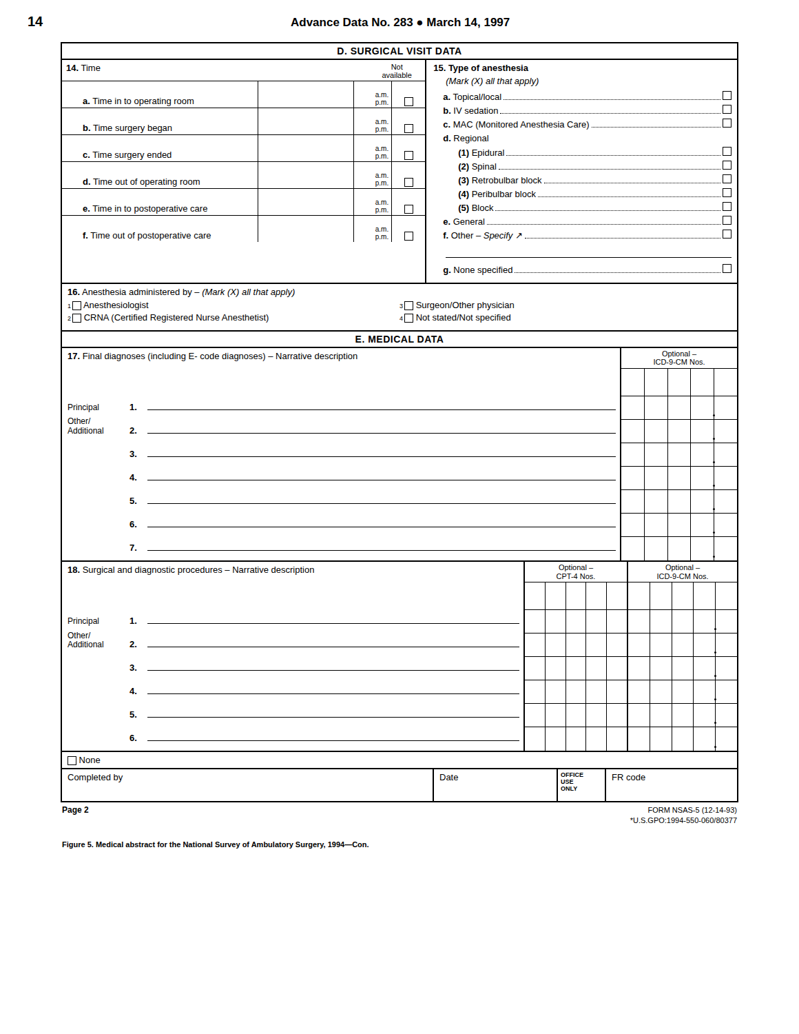14
Advance Data No. 283 ● March 14, 1997
D. SURGICAL VISIT DATA
14. Time
Not
available
| a. Time in to operating room | | a.m. p.m. | |
| b. Time surgery began | | a.m. p.m. | |
| c. Time surgery ended | | a.m. p.m. | |
| d. Time out of operating room | | a.m. p.m. | |
| e. Time in to postoperative care | | a.m. p.m. | |
| f. Time out of postoperative care | | a.m. p.m. | |
15. Type of anesthesia
(Mark (X) all that apply)
a. Topical/local
b. IV sedation
c. MAC (Monitored Anesthesia Care)
d. Regional
(1) Epidural
(2) Spinal
(3) Retrobulbar block
(4) Peribulbar block
(5) Block
e. General
f. Other – Specify ↗
g. None specified
16. Anesthesia administered by – (Mark (X) all that apply)
1 Anesthesiologist
2 CRNA (Certified Registered Nurse Anesthetist)
3 Surgeon/Other physician
4 Not stated/Not specified
E. MEDICAL DATA
17. Final diagnoses (including E- code diagnoses) – Narrative description
Principal
1.
Other/
Additional
2.
3.
4.
5.
6.
7.
Optional –
ICD-9-CM Nos.
18. Surgical and diagnostic procedures – Narrative description
Principal
1.
Other/
Additional
2.
3.
4.
5.
6.
Optional –
CPT-4 Nos.
Optional –
ICD-9-CM Nos.
None
Completed by
Date
OFFICE
USE
ONLY
FR code
Page 2
FORM NSAS-5 (12-14-93)
*U.S.GPO:1994-550-060/80377
Figure 5. Medical abstract for the National Survey of Ambulatory Surgery, 1994—Con.